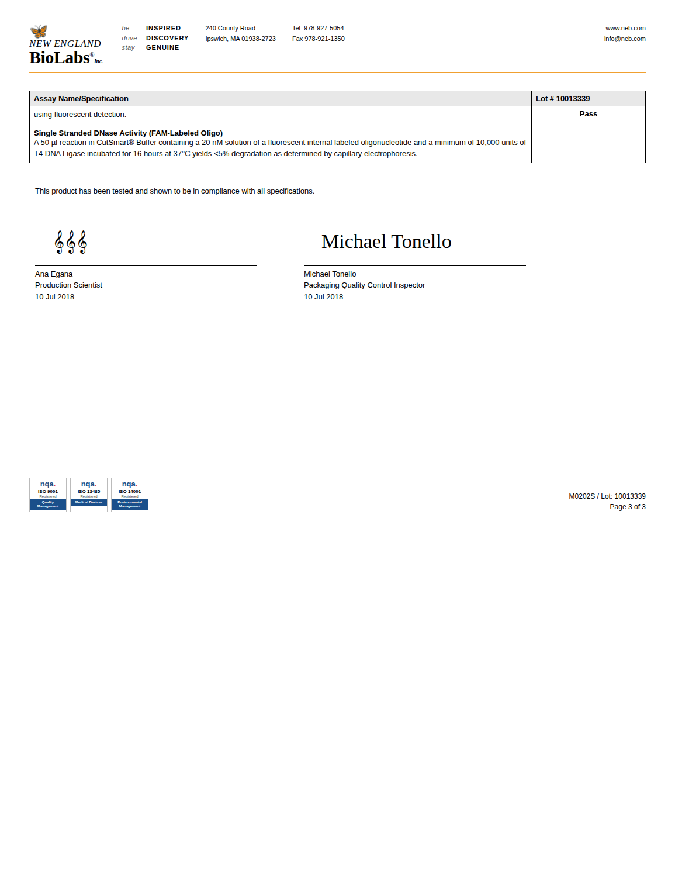🦋
NEW ENGLAND
BioLabs®Inc.
be INSPIRED
drive DISCOVERY
stay GENUINE
240 County Road
Ipswich, MA 01938-2723
Tel 978-927-5054
Fax 978-921-1350
www.neb.com
info@neb.com
| Assay Name/Specification | Lot # 10013339 |
| --- | --- |
| using fluorescent detection. Single Stranded DNase Activity (FAM-Labeled Oligo) A 50 µl reaction in CutSmart® Buffer containing a 20 nM solution of a fluorescent internal labeled oligonucleotide and a minimum of 10,000 units of T4 DNA Ligase incubated for 16 hours at 37°C yields <5% degradation as determined by capillary electrophoresis. | Pass |
This product has been tested and shown to be in compliance with all specifications.
𝄞𝄞𝄞
Ana Egana
Production Scientist
10 Jul 2018
Michael Tonello
Michael Tonello
Packaging Quality Control Inspector
10 Jul 2018
nqa.
ISO 9001
Registered
Quality
Management
nqa.
ISO 13485
Registered
Medical Devices
nqa.
ISO 14001
Registered
Environmental
Management
M0202S / Lot: 10013339
Page 3 of 3